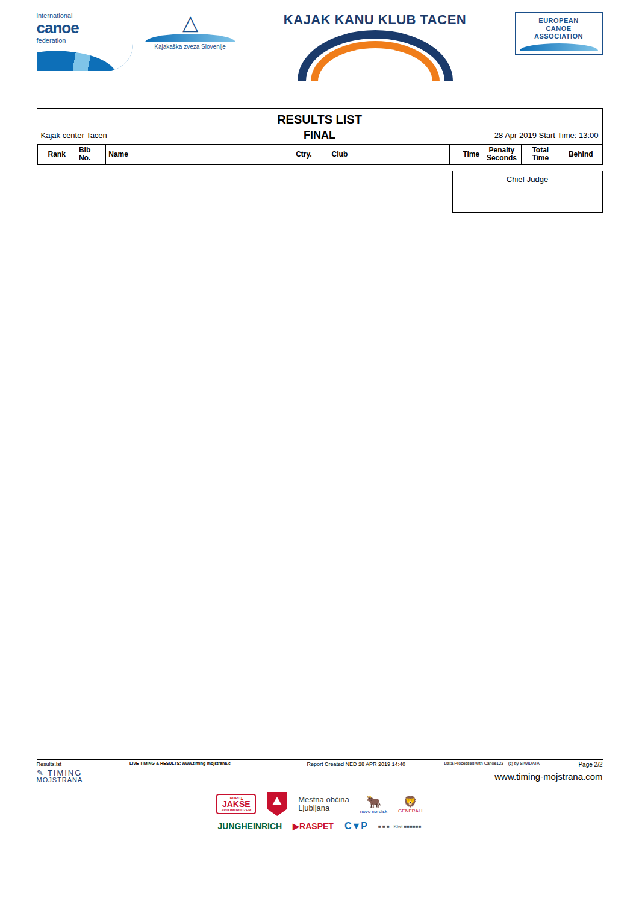international
canoe federation
△
Kajakaška zveza Slovenije
KAJAK KANU KLUB TACEN
EUROPEAN
CANOE
ASSOCIATION
RESULTS LIST
Kajak center Tacen
FINAL
28 Apr 2019 Start Time: 13:00
| Rank | Bib No. | Name | Ctry. | Club | Time | Penalty Seconds | Total Time | Behind |
| --- | --- | --- | --- | --- | --- | --- | --- | --- |
Chief Judge
Results.lst
LIVE TIMING & RESULTS: www.timing-mojstrana.c
Report Created NED 28 APR 2019 14:40
Data Processed with Canoe123 (c) by SIWIDATA
Page 2/2
✎ TIMING
MOJSTRANA
www.timing-mojstrana.com
BORUT JAKŠE AVTOMOBILIZEM
Mestna občina
Ljubljana
🐂
novo nordisk
🦁
GENERALI
JUNGHEINRICH
▶RASPET
C▼P
■ ■ ■ Kiwi ■■■■■■